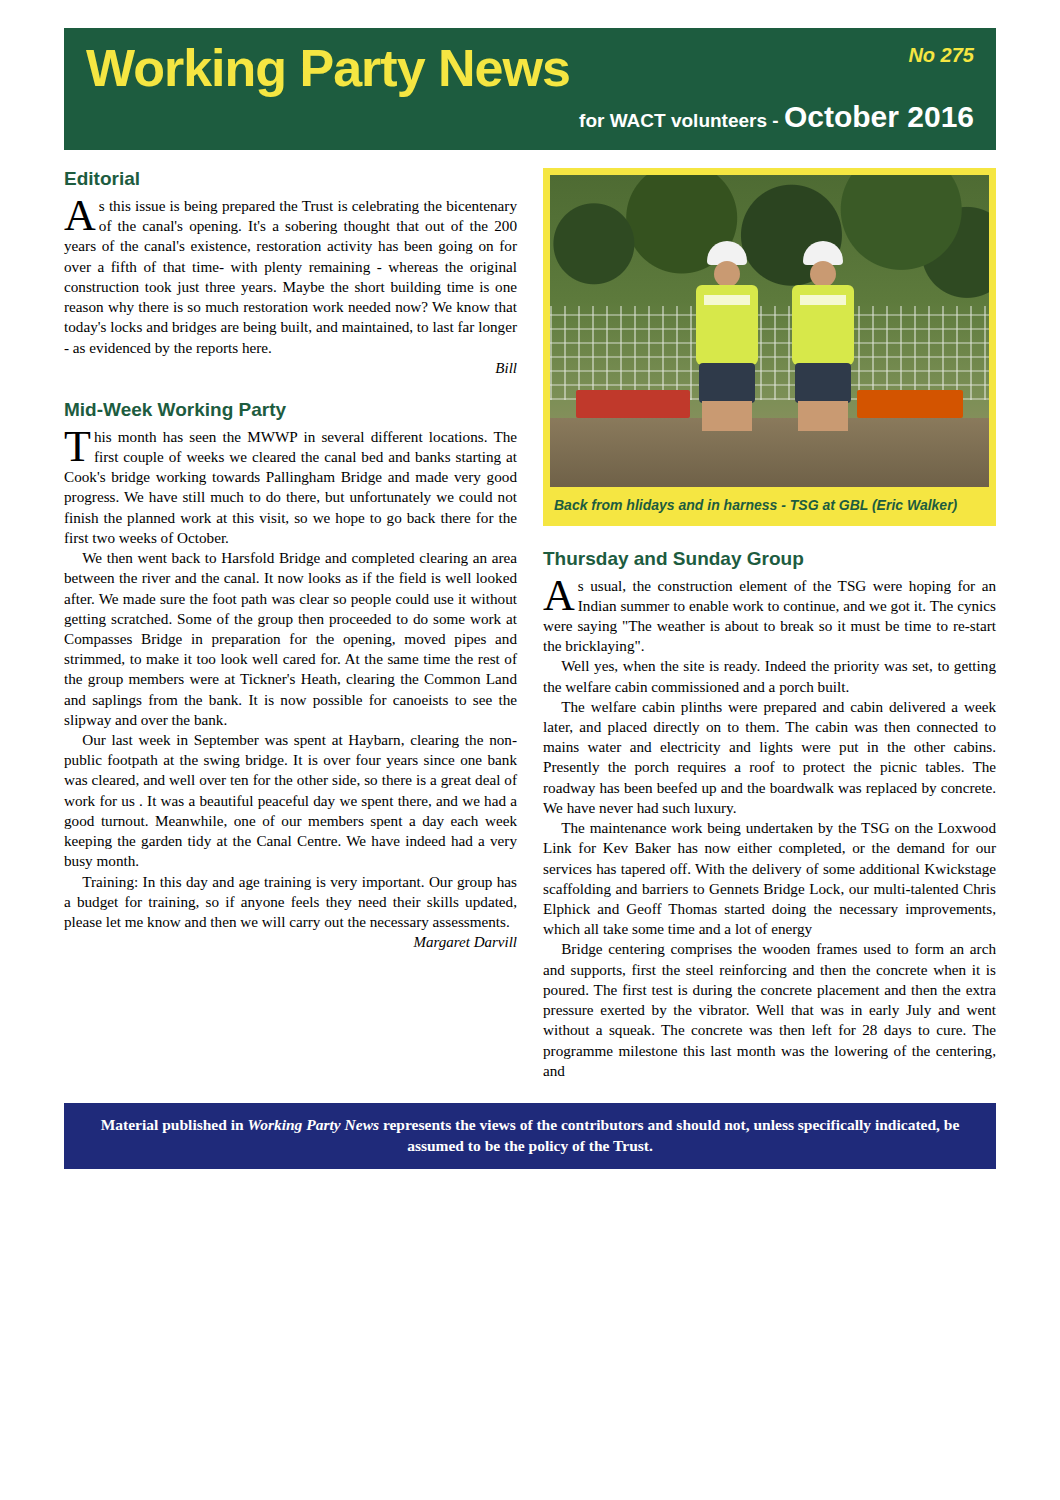No 275
Working Party News
for WACT volunteers - October 2016
Editorial
As this issue is being prepared the Trust is celebrating the bicentenary of the canal's opening. It's a sobering thought that out of the 200 years of the canal's existence, restoration activity has been going on for over a fifth of that time- with plenty remaining - whereas the original construction took just three years. Maybe the short building time is one reason why there is so much restoration work needed now? We know that today's locks and bridges are being built, and maintained, to last far longer - as evidenced by the reports here.
Bill
Mid-Week Working Party
This month has seen the MWWP in several different locations. The first couple of weeks we cleared the canal bed and banks starting at Cook's bridge working towards Pallingham Bridge and made very good progress. We have still much to do there, but unfortunately we could not finish the planned work at this visit, so we hope to go back there for the first two weeks of October.
We then went back to Harsfold Bridge and completed clearing an area between the river and the canal. It now looks as if the field is well looked after. We made sure the foot path was clear so people could use it without getting scratched. Some of the group then proceeded to do some work at Compasses Bridge in preparation for the opening, moved pipes and strimmed, to make it too look well cared for. At the same time the rest of the group members were at Tickner's Heath, clearing the Common Land and saplings from the bank. It is now possible for canoeists to see the slipway and over the bank.
Our last week in September was spent at Haybarn, clearing the non-public footpath at the swing bridge. It is over four years since one bank was cleared, and well over ten for the other side, so there is a great deal of work for us . It was a beautiful peaceful day we spent there, and we had a good turnout. Meanwhile, one of our members spent a day each week keeping the garden tidy at the Canal Centre. We have indeed had a very busy month.
Training: In this day and age training is very important. Our group has a budget for training, so if anyone feels they need their skills updated, please let me know and then we will carry out the necessary assessments.
Margaret Darvill
Back from hlidays and in harness - TSG at GBL (Eric Walker)
Thursday and Sunday Group
As usual, the construction element of the TSG were hoping for an Indian summer to enable work to continue, and we got it. The cynics were saying "The weather is about to break so it must be time to re-start the bricklaying".
Well yes, when the site is ready. Indeed the priority was set, to getting the welfare cabin commissioned and a porch built.
The welfare cabin plinths were prepared and cabin delivered a week later, and placed directly on to them. The cabin was then connected to mains water and electricity and lights were put in the other cabins. Presently the porch requires a roof to protect the picnic tables. The roadway has been beefed up and the boardwalk was replaced by concrete. We have never had such luxury.
The maintenance work being undertaken by the TSG on the Loxwood Link for Kev Baker has now either completed, or the demand for our services has tapered off. With the delivery of some additional Kwickstage scaffolding and barriers to Gennets Bridge Lock, our multi-talented Chris Elphick and Geoff Thomas started doing the necessary improvements, which all take some time and a lot of energy
Bridge centering comprises the wooden frames used to form an arch and supports, first the steel reinforcing and then the concrete when it is poured. The first test is during the concrete placement and then the extra pressure exerted by the vibrator. Well that was in early July and went without a squeak. The concrete was then left for 28 days to cure. The programme milestone this last month was the lowering of the centering, and
Material published in Working Party News represents the views of the contributors and should not, unless specifically indicated, be assumed to be the policy of the Trust.